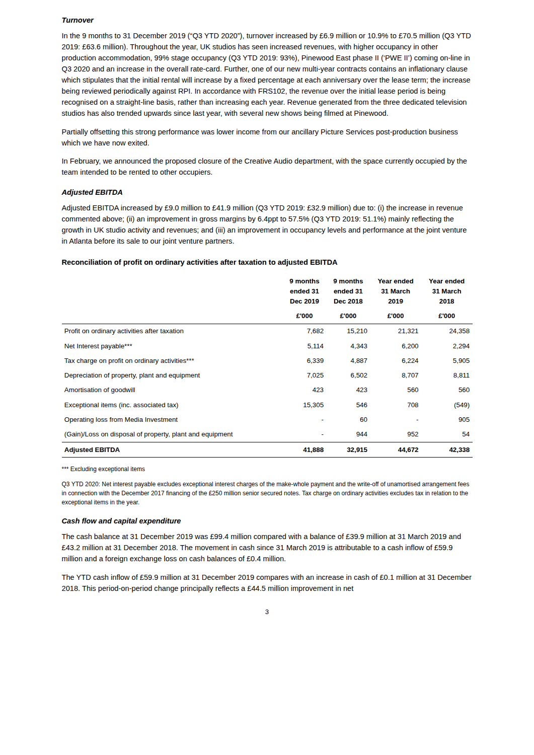Turnover
In the 9 months to 31 December 2019 (“Q3 YTD 2020”), turnover increased by £6.9 million or 10.9% to £70.5 million (Q3 YTD 2019: £63.6 million). Throughout the year, UK studios has seen increased revenues, with higher occupancy in other production accommodation, 99% stage occupancy (Q3 YTD 2019: 93%), Pinewood East phase II (‘PWE II’) coming on-line in Q3 2020 and an increase in the overall rate-card. Further, one of our new multi-year contracts contains an inflationary clause which stipulates that the initial rental will increase by a fixed percentage at each anniversary over the lease term; the increase being reviewed periodically against RPI. In accordance with FRS102, the revenue over the initial lease period is being recognised on a straight-line basis, rather than increasing each year. Revenue generated from the three dedicated television studios has also trended upwards since last year, with several new shows being filmed at Pinewood.
Partially offsetting this strong performance was lower income from our ancillary Picture Services post-production business which we have now exited.
In February, we announced the proposed closure of the Creative Audio department, with the space currently occupied by the team intended to be rented to other occupiers.
Adjusted EBITDA
Adjusted EBITDA increased by £9.0 million to £41.9 million (Q3 YTD 2019: £32.9 million) due to: (i) the increase in revenue commented above; (ii) an improvement in gross margins by 6.4ppt to 57.5% (Q3 YTD 2019: 51.1%) mainly reflecting the growth in UK studio activity and revenues; and (iii) an improvement in occupancy levels and performance at the joint venture in Atlanta before its sale to our joint venture partners.
Reconciliation of profit on ordinary activities after taxation to adjusted EBITDA
| | 9 months ended 31 Dec 2019 | 9 months ended 31 Dec 2018 | Year ended 31 March 2019 | Year ended 31 March 2018 |
| --- | --- | --- | --- | --- |
| | £'000 | £'000 | £'000 | £'000 |
| Profit on ordinary activities after taxation | 7,682 | 15,210 | 21,321 | 24,358 |
| Net Interest payable*** | 5,114 | 4,343 | 6,200 | 2,294 |
| Tax charge on profit on ordinary activities*** | 6,339 | 4,887 | 6,224 | 5,905 |
| Depreciation of property, plant and equipment | 7,025 | 6,502 | 8,707 | 8,811 |
| Amortisation of goodwill | 423 | 423 | 560 | 560 |
| Exceptional items (inc. associated tax) | 15,305 | 546 | 708 | (549) |
| Operating loss from Media Investment | - | 60 | - | 905 |
| (Gain)/Loss on disposal of property, plant and equipment | - | 944 | 952 | 54 |
| Adjusted EBITDA | 41,888 | 32,915 | 44,672 | 42,338 |
*** Excluding exceptional items
Q3 YTD 2020: Net interest payable excludes exceptional interest charges of the make-whole payment and the write-off of unamortised arrangement fees in connection with the December 2017 financing of the £250 million senior secured notes. Tax charge on ordinary activities excludes tax in relation to the exceptional items in the year.
Cash flow and capital expenditure
The cash balance at 31 December 2019 was £99.4 million compared with a balance of £39.9 million at 31 March 2019 and £43.2 million at 31 December 2018. The movement in cash since 31 March 2019 is attributable to a cash inflow of £59.9 million and a foreign exchange loss on cash balances of £0.4 million.
The YTD cash inflow of £59.9 million at 31 December 2019 compares with an increase in cash of £0.1 million at 31 December 2018. This period-on-period change principally reflects a £44.5 million improvement in net
3